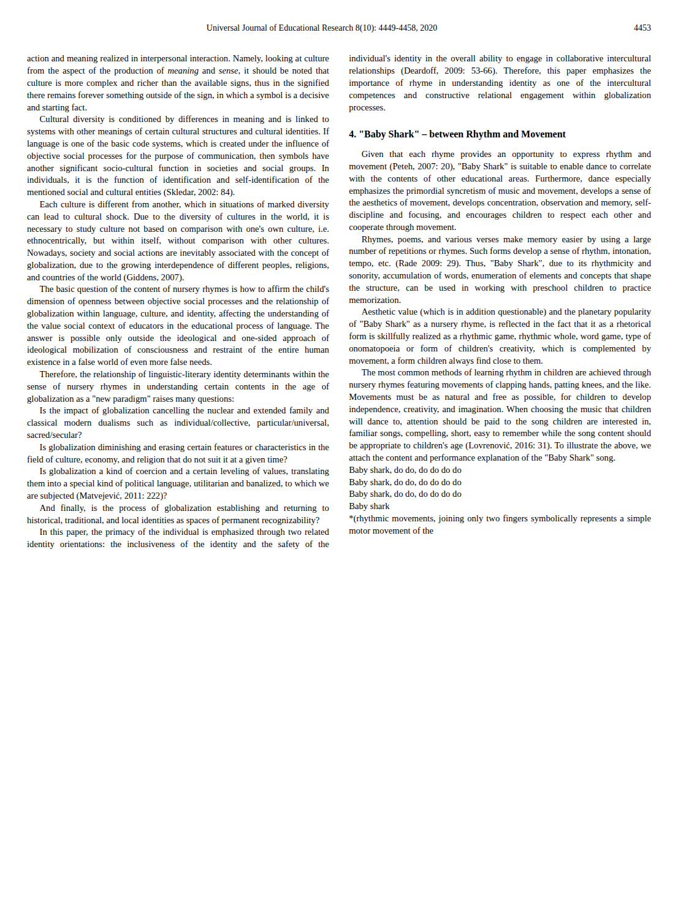Universal Journal of Educational Research 8(10): 4449-4458, 2020
4453
action and meaning realized in interpersonal interaction. Namely, looking at culture from the aspect of the production of meaning and sense, it should be noted that culture is more complex and richer than the available signs, thus in the signified there remains forever something outside of the sign, in which a symbol is a decisive and starting fact.
Cultural diversity is conditioned by differences in meaning and is linked to systems with other meanings of certain cultural structures and cultural identities. If language is one of the basic code systems, which is created under the influence of objective social processes for the purpose of communication, then symbols have another significant socio-cultural function in societies and social groups. In individuals, it is the function of identification and self-identification of the mentioned social and cultural entities (Skledar, 2002: 84).
Each culture is different from another, which in situations of marked diversity can lead to cultural shock. Due to the diversity of cultures in the world, it is necessary to study culture not based on comparison with one's own culture, i.e. ethnocentrically, but within itself, without comparison with other cultures. Nowadays, society and social actions are inevitably associated with the concept of globalization, due to the growing interdependence of different peoples, religions, and countries of the world (Giddens, 2007).
The basic question of the content of nursery rhymes is how to affirm the child's dimension of openness between objective social processes and the relationship of globalization within language, culture, and identity, affecting the understanding of the value social context of educators in the educational process of language. The answer is possible only outside the ideological and one-sided approach of ideological mobilization of consciousness and restraint of the entire human existence in a false world of even more false needs.
Therefore, the relationship of linguistic-literary identity determinants within the sense of nursery rhymes in understanding certain contents in the age of globalization as a "new paradigm" raises many questions:
Is the impact of globalization cancelling the nuclear and extended family and classical modern dualisms such as individual/collective, particular/universal, sacred/secular?
Is globalization diminishing and erasing certain features or characteristics in the field of culture, economy, and religion that do not suit it at a given time?
Is globalization a kind of coercion and a certain leveling of values, translating them into a special kind of political language, utilitarian and banalized, to which we are subjected (Matvejević, 2011: 222)?
And finally, is the process of globalization establishing and returning to historical, traditional, and local identities as spaces of permanent recognizability?
In this paper, the primacy of the individual is emphasized through two related identity orientations: the inclusiveness of the identity and the safety of the individual's identity in the overall ability to engage in collaborative intercultural relationships (Deardoff, 2009: 53-66). Therefore, this paper emphasizes the importance of rhyme in understanding identity as one of the intercultural competences and constructive relational engagement within globalization processes.
4. "Baby Shark" – between Rhythm and Movement
Given that each rhyme provides an opportunity to express rhythm and movement (Peteh, 2007: 20), "Baby Shark" is suitable to enable dance to correlate with the contents of other educational areas. Furthermore, dance especially emphasizes the primordial syncretism of music and movement, develops a sense of the aesthetics of movement, develops concentration, observation and memory, self-discipline and focusing, and encourages children to respect each other and cooperate through movement.
Rhymes, poems, and various verses make memory easier by using a large number of repetitions or rhymes. Such forms develop a sense of rhythm, intonation, tempo, etc. (Rade 2009: 29). Thus, "Baby Shark", due to its rhythmicity and sonority, accumulation of words, enumeration of elements and concepts that shape the structure, can be used in working with preschool children to practice memorization.
Aesthetic value (which is in addition questionable) and the planetary popularity of "Baby Shark" as a nursery rhyme, is reflected in the fact that it as a rhetorical form is skillfully realized as a rhythmic game, rhythmic whole, word game, type of onomatopoeia or form of children's creativity, which is complemented by movement, a form children always find close to them.
The most common methods of learning rhythm in children are achieved through nursery rhymes featuring movements of clapping hands, patting knees, and the like. Movements must be as natural and free as possible, for children to develop independence, creativity, and imagination. When choosing the music that children will dance to, attention should be paid to the song children are interested in, familiar songs, compelling, short, easy to remember while the song content should be appropriate to children's age (Lovrenović, 2016: 31). To illustrate the above, we attach the content and performance explanation of the "Baby Shark" song.
Baby shark, do do, do do do do
Baby shark, do do, do do do do
Baby shark, do do, do do do do
Baby shark
*(rhythmic movements, joining only two fingers symbolically represents a simple motor movement of the